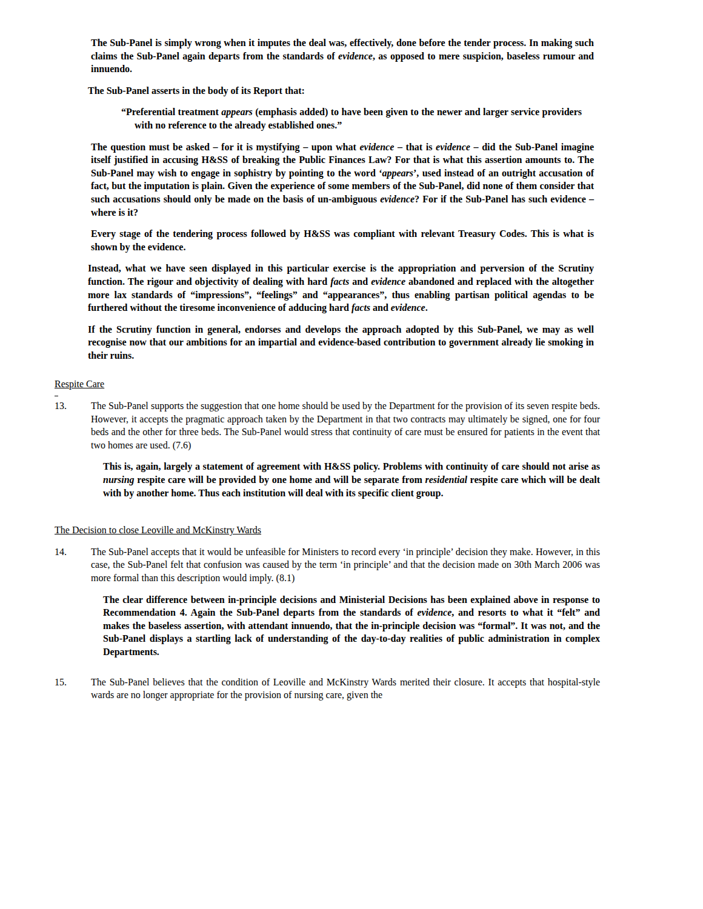The Sub-Panel is simply wrong when it imputes the deal was, effectively, done before the tender process. In making such claims the Sub-Panel again departs from the standards of evidence, as opposed to mere suspicion, baseless rumour and innuendo.
The Sub-Panel asserts in the body of its Report that:
“Preferential treatment appears (emphasis added) to have been given to the newer and larger service providers with no reference to the already established ones.”
The question must be asked – for it is mystifying – upon what evidence – that is evidence – did the Sub-Panel imagine itself justified in accusing H&SS of breaking the Public Finances Law? For that is what this assertion amounts to. The Sub-Panel may wish to engage in sophistry by pointing to the word ‘appears’, used instead of an outright accusation of fact, but the imputation is plain. Given the experience of some members of the Sub-Panel, did none of them consider that such accusations should only be made on the basis of un-ambiguous evidence? For if the Sub-Panel has such evidence – where is it?
Every stage of the tendering process followed by H&SS was compliant with relevant Treasury Codes. This is what is shown by the evidence.
Instead, what we have seen displayed in this particular exercise is the appropriation and perversion of the Scrutiny function. The rigour and objectivity of dealing with hard facts and evidence abandoned and replaced with the altogether more lax standards of “impressions”, “feelings” and “appearances”, thus enabling partisan political agendas to be furthered without the tiresome inconvenience of adducing hard facts and evidence.
If the Scrutiny function in general, endorses and develops the approach adopted by this Sub-Panel, we may as well recognise now that our ambitions for an impartial and evidence-based contribution to government already lie smoking in their ruins.
Respite Care
13.
The Sub-Panel supports the suggestion that one home should be used by the Department for the provision of its seven respite beds. However, it accepts the pragmatic approach taken by the Department in that two contracts may ultimately be signed, one for four beds and the other for three beds. The Sub-Panel would stress that continuity of care must be ensured for patients in the event that two homes are used. (7.6)
This is, again, largely a statement of agreement with H&SS policy. Problems with continuity of care should not arise as nursing respite care will be provided by one home and will be separate from residential respite care which will be dealt with by another home. Thus each institution will deal with its specific client group.
The Decision to close Leoville and McKinstry Wards
14.
The Sub-Panel accepts that it would be unfeasible for Ministers to record every ‘in principle’ decision they make. However, in this case, the Sub-Panel felt that confusion was caused by the term ‘in principle’ and that the decision made on 30th March 2006 was more formal than this description would imply. (8.1)
The clear difference between in-principle decisions and Ministerial Decisions has been explained above in response to Recommendation 4. Again the Sub‑Panel departs from the standards of evidence, and resorts to what it “felt” and makes the baseless assertion, with attendant innuendo, that the in-principle decision was “formal”. It was not, and the Sub-Panel displays a startling lack of understanding of the day-to-day realities of public administration in complex Departments.
15.
The Sub-Panel believes that the condition of Leoville and McKinstry Wards merited their closure. It accepts that hospital-style wards are no longer appropriate for the provision of nursing care, given the